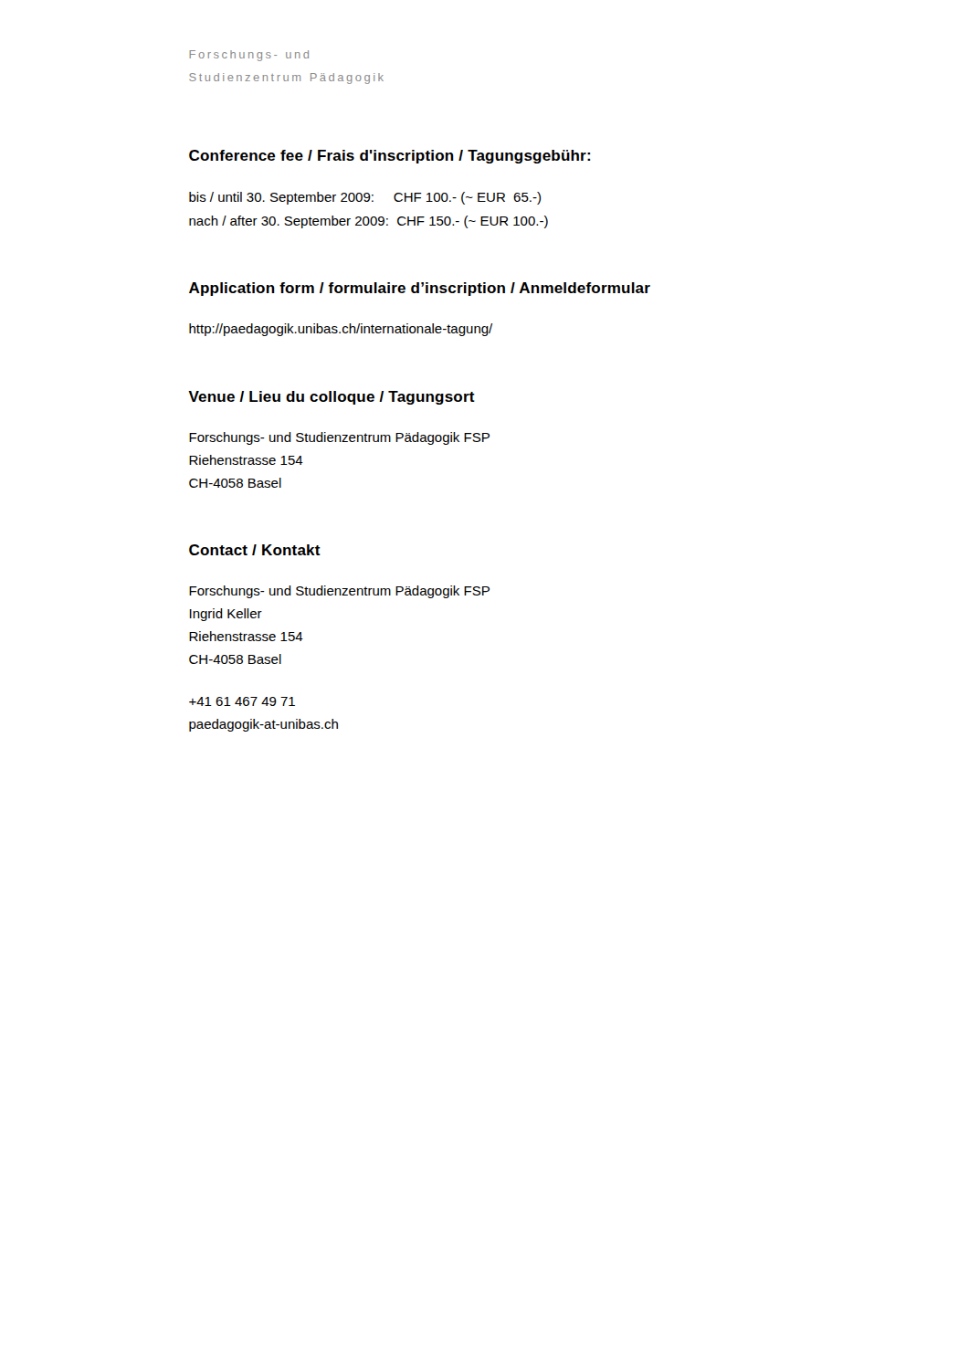Forschungs- und
Studienzentrum Pädagogik
Conference fee / Frais d'inscription / Tagungsgebühr:
bis / until 30. September 2009: CHF 100.- (~ EUR 65.-)
nach / after 30. September 2009: CHF 150.- (~ EUR 100.-)
Application form / formulaire d’inscription / Anmeldeformular
http://paedagogik.unibas.ch/internationale-tagung/
Venue / Lieu du colloque / Tagungsort
Forschungs- und Studienzentrum Pädagogik FSP
Riehenstrasse 154
CH-4058 Basel
Contact / Kontakt
Forschungs- und Studienzentrum Pädagogik FSP
Ingrid Keller
Riehenstrasse 154
CH-4058 Basel
+41 61 467 49 71
paedagogik-at-unibas.ch